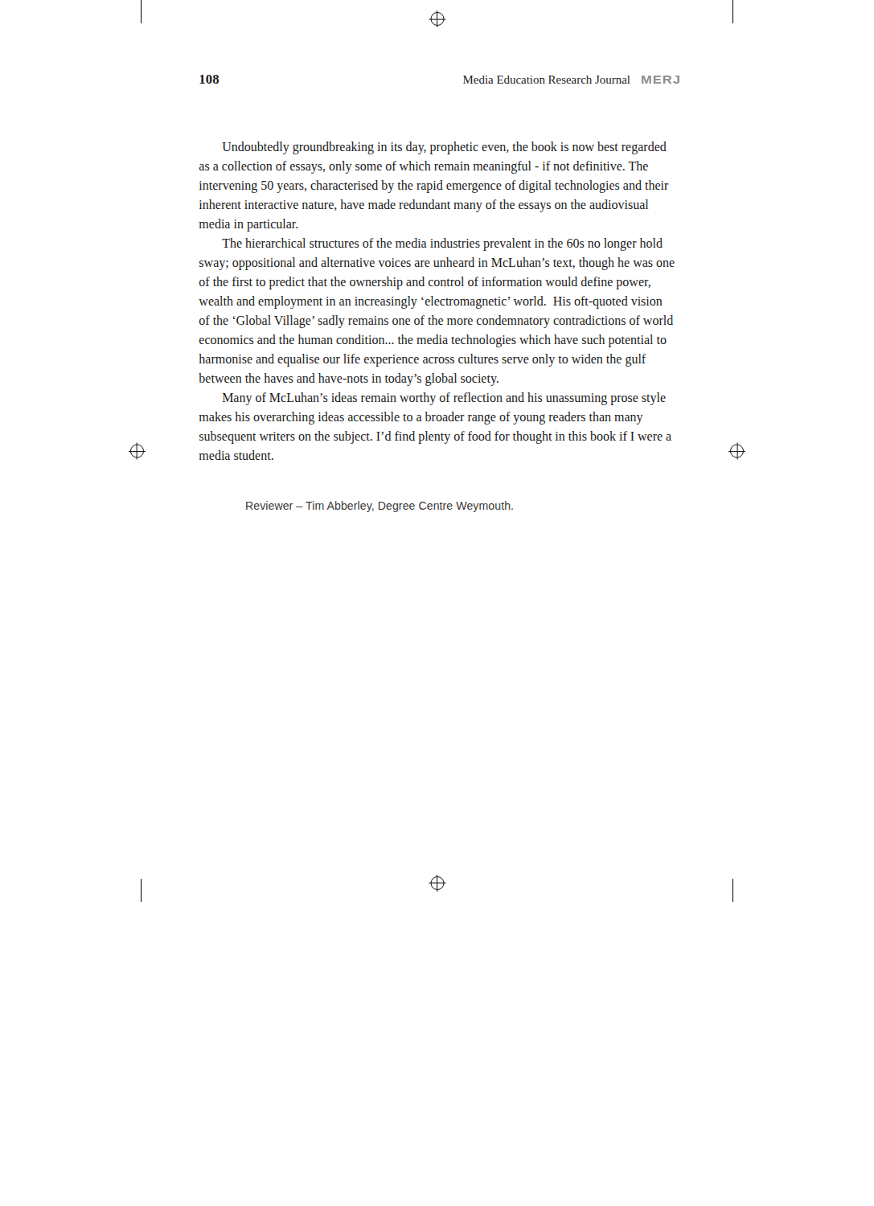108
Media Education Research Journal MERJ
Undoubtedly groundbreaking in its day, prophetic even, the book is now best regarded as a collection of essays, only some of which remain meaningful - if not definitive. The intervening 50 years, characterised by the rapid emergence of digital technologies and their inherent interactive nature, have made redundant many of the essays on the audiovisual media in particular.
The hierarchical structures of the media industries prevalent in the 60s no longer hold sway; oppositional and alternative voices are unheard in McLuhan’s text, though he was one of the first to predict that the ownership and control of information would define power, wealth and employment in an increasingly ‘electromagnetic’ world. His oft-quoted vision of the ‘Global Village’ sadly remains one of the more condemnatory contradictions of world economics and the human condition... the media technologies which have such potential to harmonise and equalise our life experience across cultures serve only to widen the gulf between the haves and have-nots in today’s global society.
Many of McLuhan’s ideas remain worthy of reflection and his unassuming prose style makes his overarching ideas accessible to a broader range of young readers than many subsequent writers on the subject. I’d find plenty of food for thought in this book if I were a media student.
Reviewer – Tim Abberley, Degree Centre Weymouth.